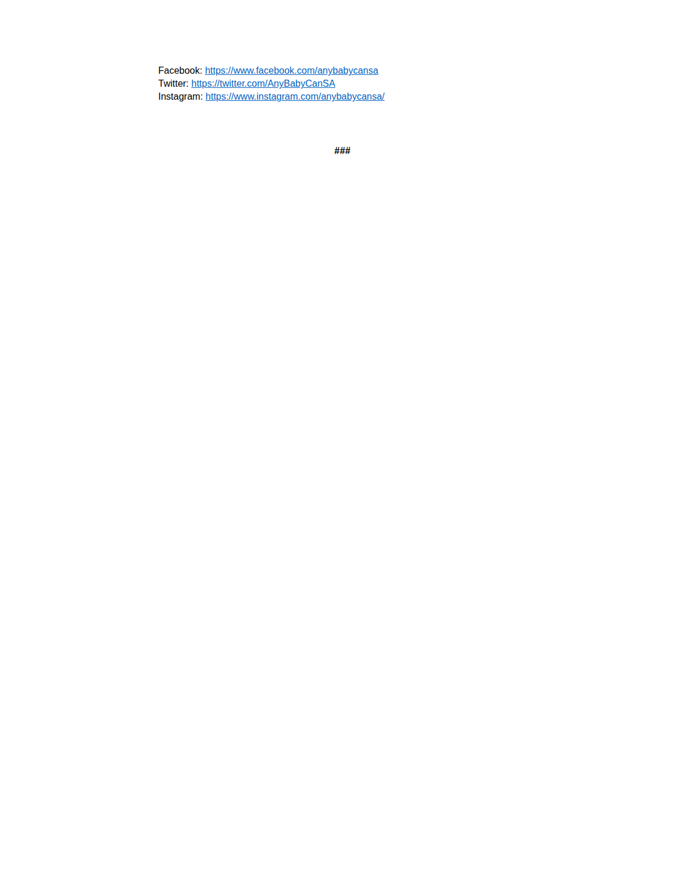Facebook: https://www.facebook.com/anybabycansa
Twitter: https://twitter.com/AnyBabyCanSA
Instagram: https://www.instagram.com/anybabycansa/
###